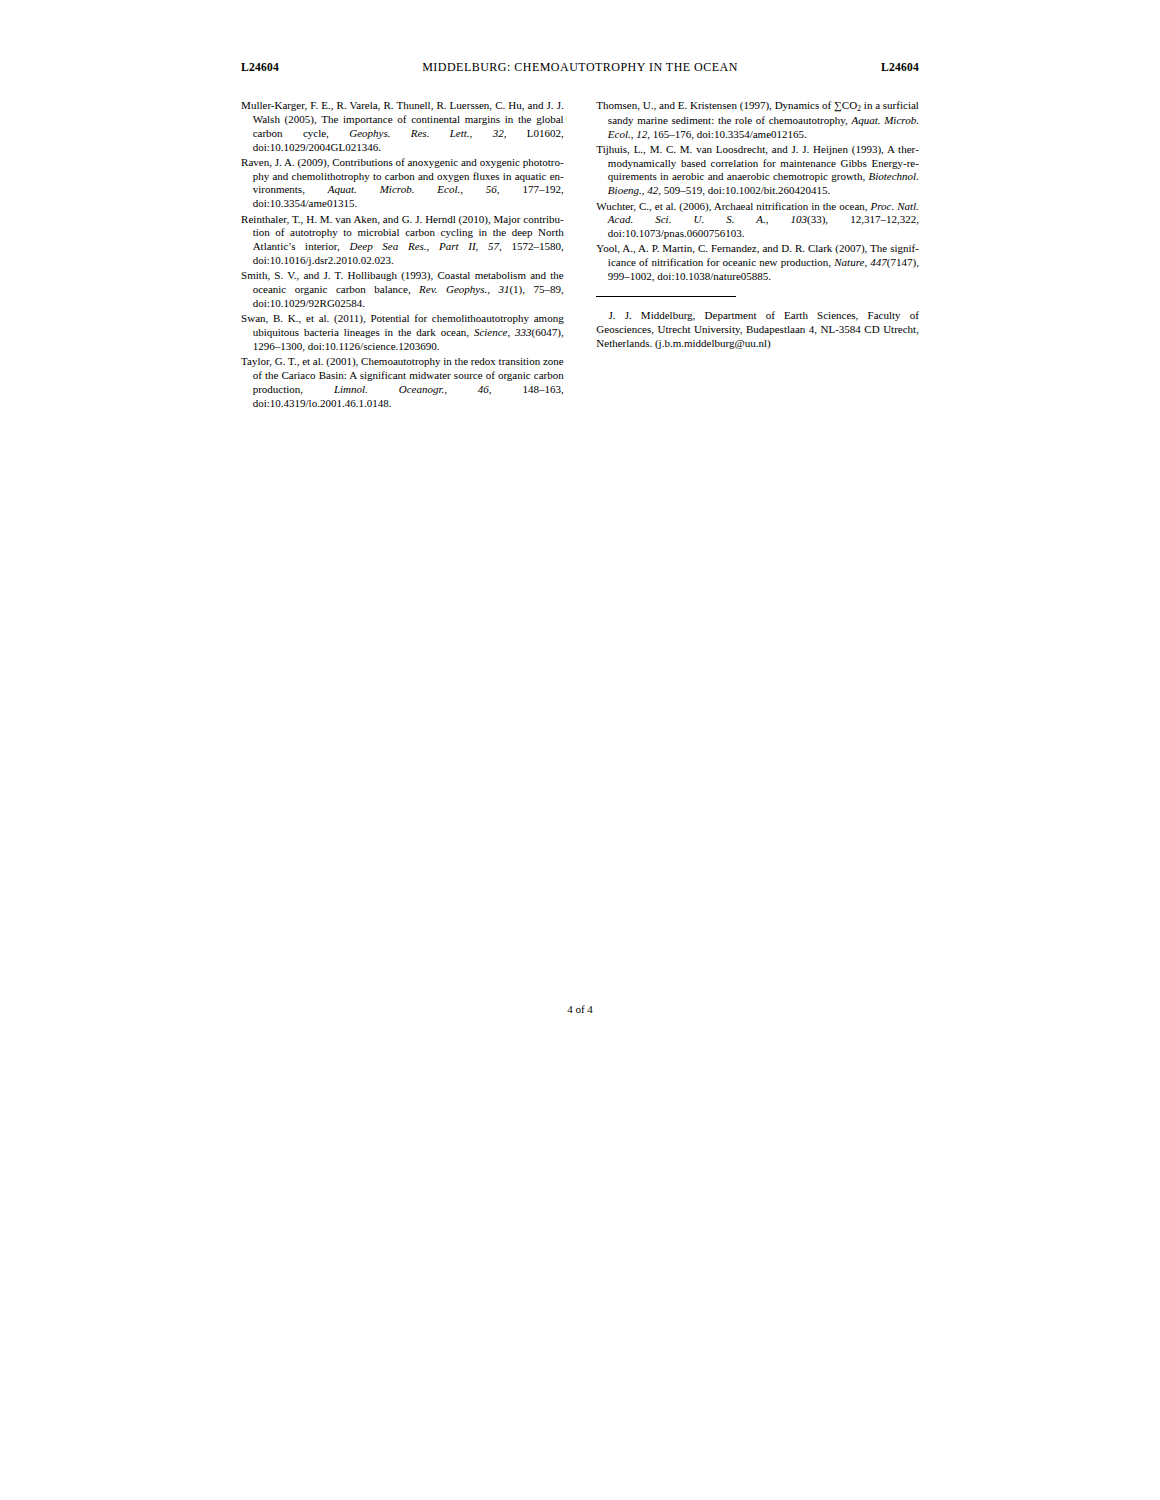L24604 MIDDELBURG: CHEMOAUTOTROPHY IN THE OCEAN L24604
Muller-Karger, F. E., R. Varela, R. Thunell, R. Luerssen, C. Hu, and J. J. Walsh (2005), The importance of continental margins in the global carbon cycle, Geophys. Res. Lett., 32, L01602, doi:10.1029/2004GL021346.
Raven, J. A. (2009), Contributions of anoxygenic and oxygenic phototrophy and chemolithotrophy to carbon and oxygen fluxes in aquatic environments, Aquat. Microb. Ecol., 56, 177–192, doi:10.3354/ame01315.
Reinthaler, T., H. M. van Aken, and G. J. Herndl (2010), Major contribution of autotrophy to microbial carbon cycling in the deep North Atlantic’s interior, Deep Sea Res., Part II, 57, 1572–1580, doi:10.1016/j.dsr2.2010.02.023.
Smith, S. V., and J. T. Hollibaugh (1993), Coastal metabolism and the oceanic organic carbon balance, Rev. Geophys., 31(1), 75–89, doi:10.1029/92RG02584.
Swan, B. K., et al. (2011), Potential for chemolithoautotrophy among ubiquitous bacteria lineages in the dark ocean, Science, 333(6047), 1296–1300, doi:10.1126/science.1203690.
Taylor, G. T., et al. (2001), Chemoautotrophy in the redox transition zone of the Cariaco Basin: A significant midwater source of organic carbon production, Limnol. Oceanogr., 46, 148–163, doi:10.4319/lo.2001.46.1.0148.
Thomsen, U., and E. Kristensen (1997), Dynamics of ∑CO2 in a surficial sandy marine sediment: the role of chemoautotrophy, Aquat. Microb. Ecol., 12, 165–176, doi:10.3354/ame012165.
Tijhuis, L., M. C. M. van Loosdrecht, and J. J. Heijnen (1993), A thermodynamically based correlation for maintenance Gibbs Energy-requirements in aerobic and anaerobic chemotropic growth, Biotechnol. Bioeng., 42, 509–519, doi:10.1002/bit.260420415.
Wuchter, C., et al. (2006), Archaeal nitrification in the ocean, Proc. Natl. Acad. Sci. U. S. A., 103(33), 12,317–12,322, doi:10.1073/pnas.0600756103.
Yool, A., A. P. Martin, C. Fernandez, and D. R. Clark (2007), The significance of nitrification for oceanic new production, Nature, 447(7147), 999–1002, doi:10.1038/nature05885.
J. J. Middelburg, Department of Earth Sciences, Faculty of Geosciences, Utrecht University, Budapestlaan 4, NL-3584 CD Utrecht, Netherlands. (j.b.m.middelburg@uu.nl)
4 of 4